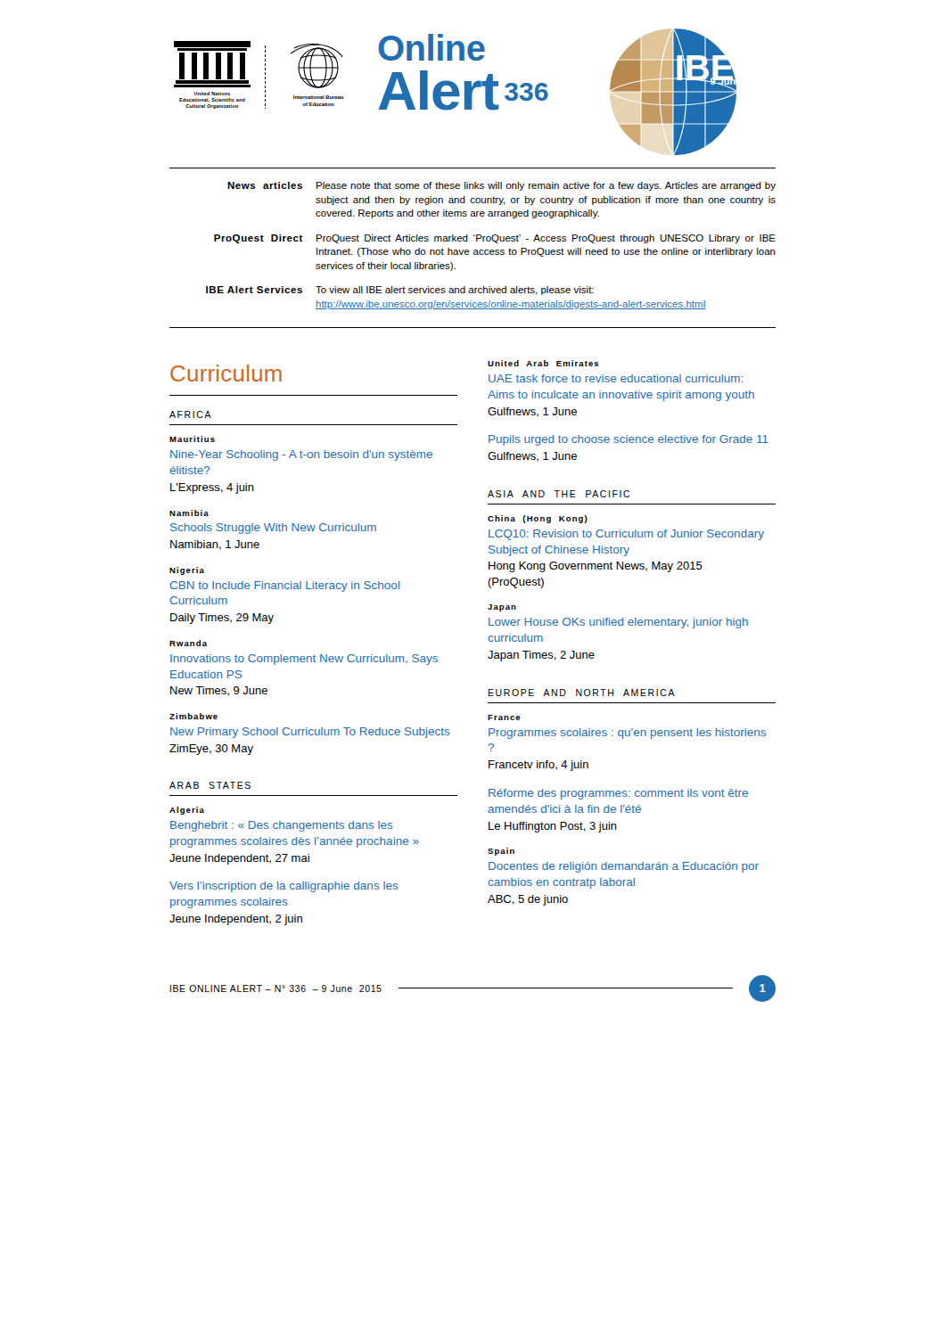United Nations
Educational, Scientific and
Cultural Organization
International Bureau
of Education
Online
Alert 336
IBE
9 June 2015
| News articles | Please note that some of these links will only remain active for a few days. Articles are arranged by subject and then by region and country, or by country of publication if more than one country is covered. Reports and other items are arranged geographically. |
| ProQuest Direct | ProQuest Direct Articles marked ‘ProQuest’ - Access ProQuest through UNESCO Library or IBE Intranet. (Those who do not have access to ProQuest will need to use the online or interlibrary loan services of their local libraries). |
| IBE Alert Services | To view all IBE alert services and archived alerts, please visit: http://www.ibe.unesco.org/en/services/online-materials/digests-and-alert-services.html |
Curriculum
AFRICA
Mauritius
Nine-Year Schooling - A t-on besoin d'un système élitiste? L'Express, 4 juin
Namibia
Schools Struggle With New Curriculum Namibian, 1 June
Nigeria
CBN to Include Financial Literacy in School Curriculum Daily Times, 29 May
Rwanda
Innovations to Complement New Curriculum, Says Education PS New Times, 9 June
Zimbabwe
New Primary School Curriculum To Reduce Subjects ZimEye, 30 May
ARAB STATES
Algeria
Benghebrit : « Des changements dans les programmes scolaires dès l’année prochaine » Jeune Independent, 27 mai
Vers l’inscription de la calligraphie dans les programmes scolaires Jeune Independent, 2 juin
United Arab Emirates
UAE task force to revise educational curriculum: Aims to inculcate an innovative spirit among youth Gulfnews, 1 June
Pupils urged to choose science elective for Grade 11 Gulfnews, 1 June
ASIA AND THE PACIFIC
China (Hong Kong)
LCQ10: Revision to Curriculum of Junior Secondary Subject of Chinese History Hong Kong Government News, May 2015(ProQuest)
Japan
Lower House OKs unified elementary, junior high curriculum Japan Times, 2 June
EUROPE AND NORTH AMERICA
France
Programmes scolaires : qu'en pensent les historiens ? Francetv info, 4 juin
Réforme des programmes: comment ils vont être amendés d'ici à la fin de l'été Le Huffington Post, 3 juin
Spain
Docentes de religión demandarán a Educación por cambios en contratp laboral ABC, 5 de junio
IBE ONLINE ALERT – N° 336 – 9 June 2015
1